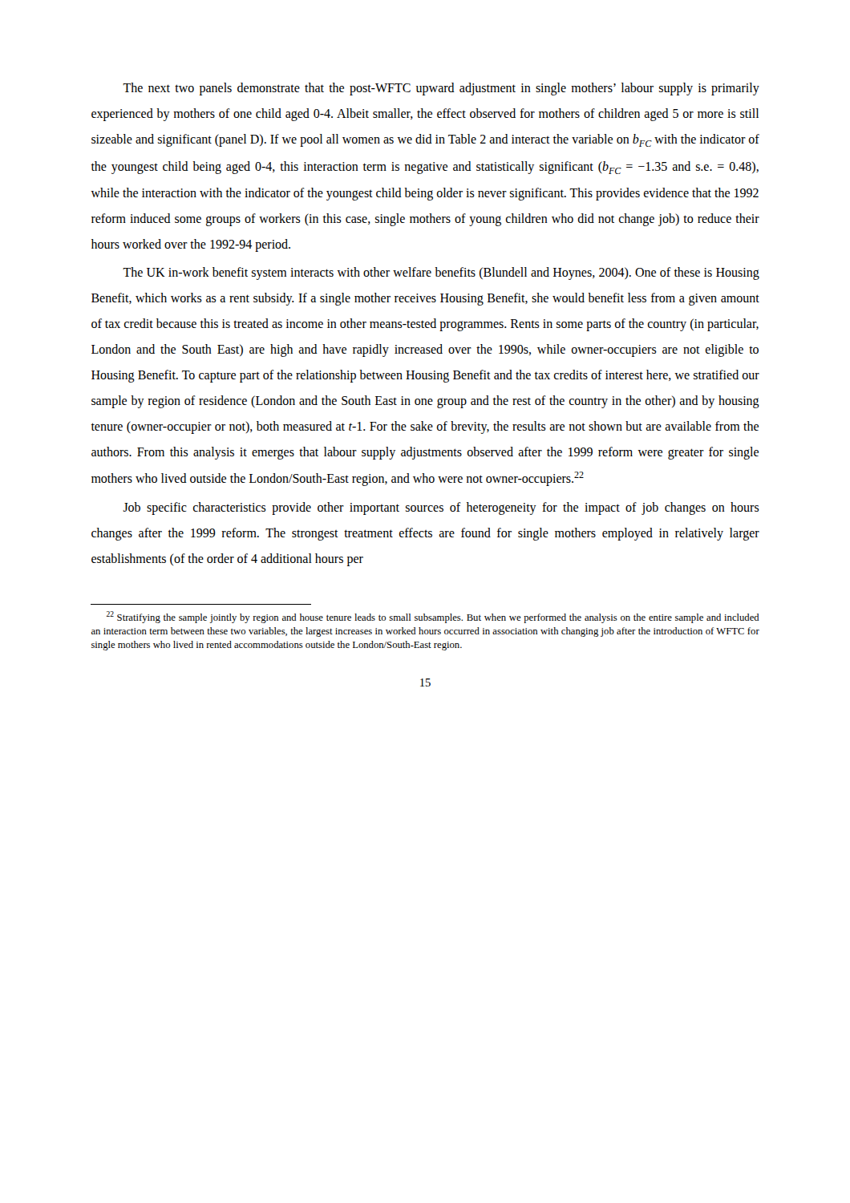The next two panels demonstrate that the post-WFTC upward adjustment in single mothers’ labour supply is primarily experienced by mothers of one child aged 0-4. Albeit smaller, the effect observed for mothers of children aged 5 or more is still sizeable and significant (panel D). If we pool all women as we did in Table 2 and interact the variable on bFC with the indicator of the youngest child being aged 0-4, this interaction term is negative and statistically significant (bFC = −1.35 and s.e. = 0.48), while the interaction with the indicator of the youngest child being older is never significant. This provides evidence that the 1992 reform induced some groups of workers (in this case, single mothers of young children who did not change job) to reduce their hours worked over the 1992-94 period.
The UK in-work benefit system interacts with other welfare benefits (Blundell and Hoynes, 2004). One of these is Housing Benefit, which works as a rent subsidy. If a single mother receives Housing Benefit, she would benefit less from a given amount of tax credit because this is treated as income in other means-tested programmes. Rents in some parts of the country (in particular, London and the South East) are high and have rapidly increased over the 1990s, while owner-occupiers are not eligible to Housing Benefit. To capture part of the relationship between Housing Benefit and the tax credits of interest here, we stratified our sample by region of residence (London and the South East in one group and the rest of the country in the other) and by housing tenure (owner-occupier or not), both measured at t-1. For the sake of brevity, the results are not shown but are available from the authors. From this analysis it emerges that labour supply adjustments observed after the 1999 reform were greater for single mothers who lived outside the London/South-East region, and who were not owner-occupiers.22
Job specific characteristics provide other important sources of heterogeneity for the impact of job changes on hours changes after the 1999 reform. The strongest treatment effects are found for single mothers employed in relatively larger establishments (of the order of 4 additional hours per
22 Stratifying the sample jointly by region and house tenure leads to small subsamples. But when we performed the analysis on the entire sample and included an interaction term between these two variables, the largest increases in worked hours occurred in association with changing job after the introduction of WFTC for single mothers who lived in rented accommodations outside the London/South-East region.
15